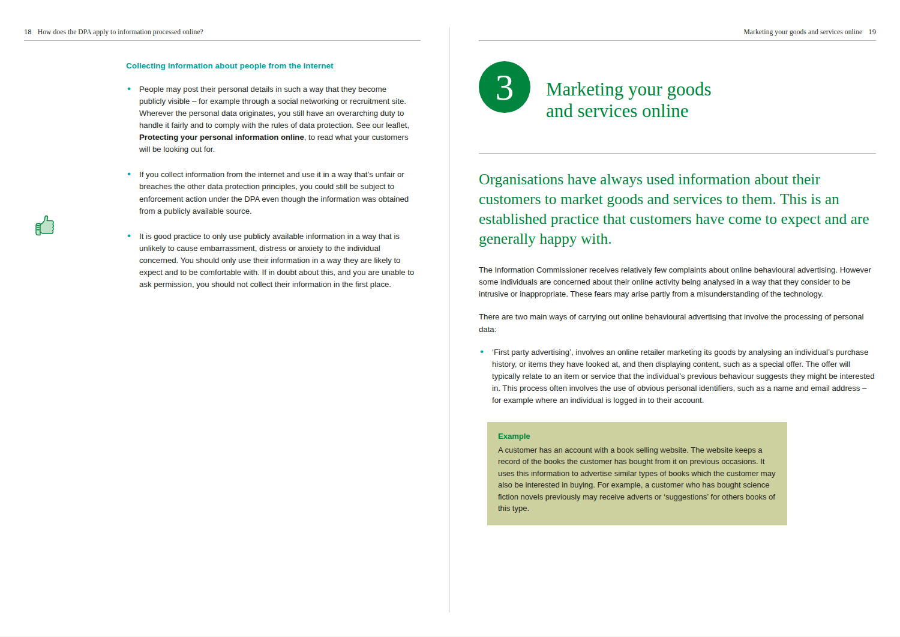18 How does the DPA apply to information processed online?
Collecting information about people from the internet
People may post their personal details in such a way that they become publicly visible – for example through a social networking or recruitment site. Wherever the personal data originates, you still have an overarching duty to handle it fairly and to comply with the rules of data protection. See our leaflet, Protecting your personal information online, to read what your customers will be looking out for.
If you collect information from the internet and use it in a way that’s unfair or breaches the other data protection principles, you could still be subject to enforcement action under the DPA even though the information was obtained from a publicly available source.
It is good practice to only use publicly available information in a way that is unlikely to cause embarrassment, distress or anxiety to the individual concerned. You should only use their information in a way they are likely to expect and to be comfortable with. If in doubt about this, and you are unable to ask permission, you should not collect their information in the first place.
Marketing your goods and services online 19
3
Marketing your goods
and services online
Organisations have always used information about their customers to market goods and services to them. This is an established practice that customers have come to expect and are generally happy with.
The Information Commissioner receives relatively few complaints about online behavioural advertising. However some individuals are concerned about their online activity being analysed in a way that they consider to be intrusive or inappropriate. These fears may arise partly from a misunderstanding of the technology.
There are two main ways of carrying out online behavioural advertising that involve the processing of personal data:
‘First party advertising’, involves an online retailer marketing its goods by analysing an individual’s purchase history, or items they have looked at, and then displaying content, such as a special offer. The offer will typically relate to an item or service that the individual’s previous behaviour suggests they might be interested in. This process often involves the use of obvious personal identifiers, such as a name and email address – for example where an individual is logged in to their account.
Example
A customer has an account with a book selling website. The website keeps a record of the books the customer has bought from it on previous occasions. It uses this information to advertise similar types of books which the customer may also be interested in buying. For example, a customer who has bought science fiction novels previously may receive adverts or ‘suggestions’ for others books of this type.